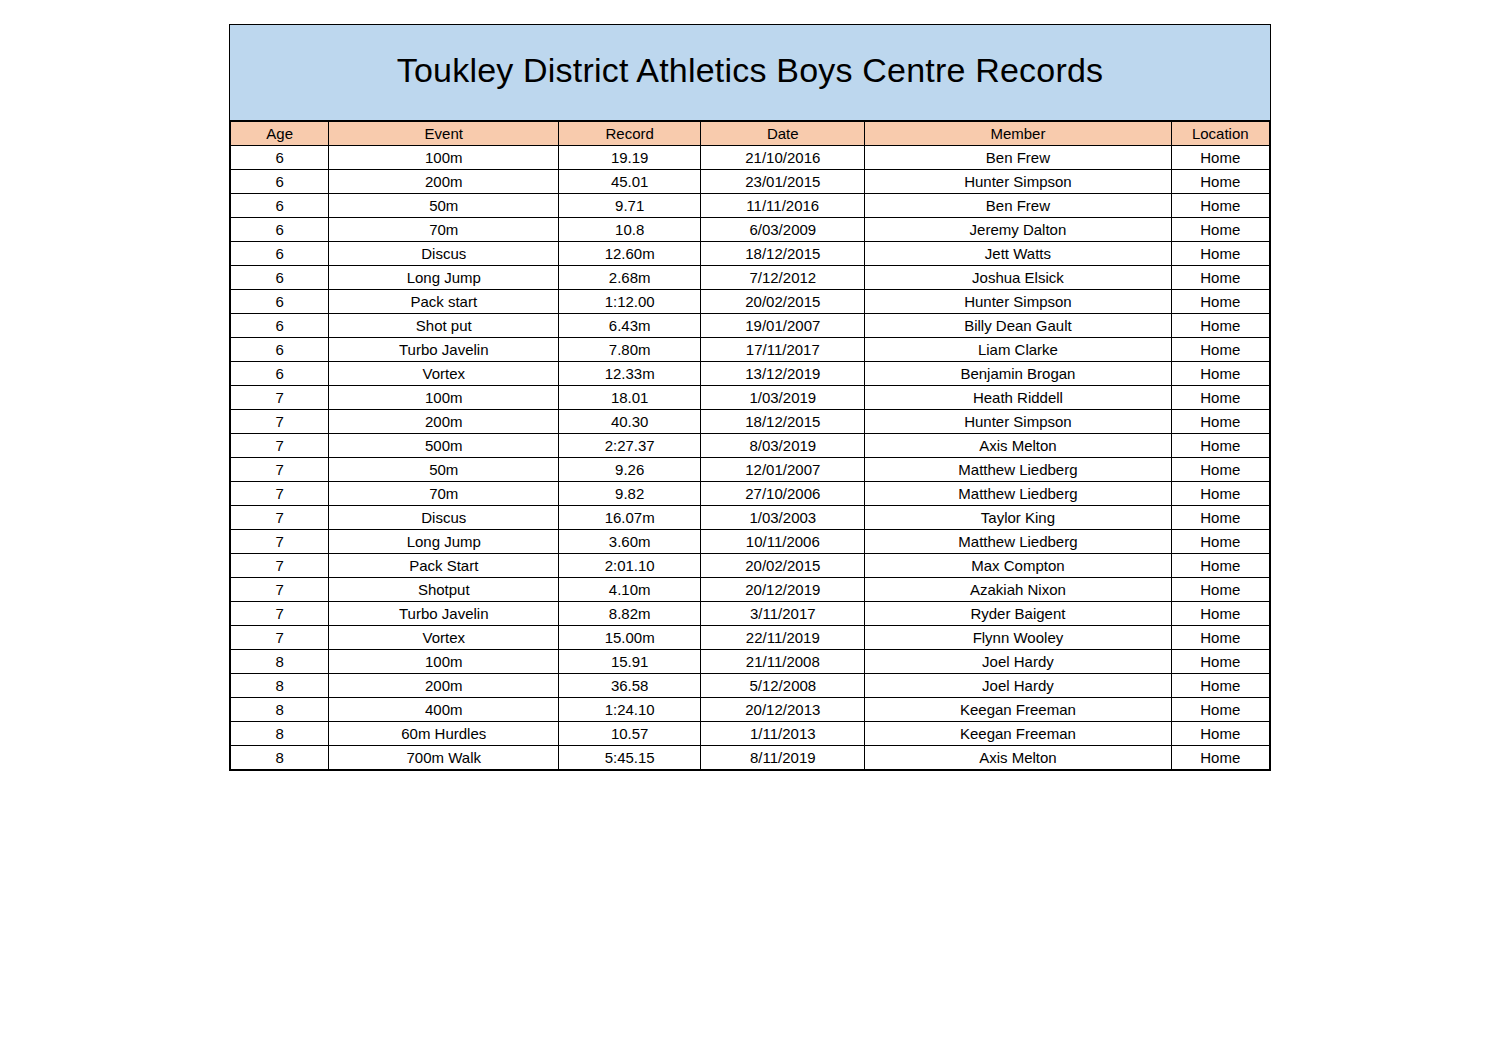Toukley District Athletics Boys Centre Records
| Age | Event | Record | Date | Member | Location |
| --- | --- | --- | --- | --- | --- |
| 6 | 100m | 19.19 | 21/10/2016 | Ben Frew | Home |
| 6 | 200m | 45.01 | 23/01/2015 | Hunter Simpson | Home |
| 6 | 50m | 9.71 | 11/11/2016 | Ben Frew | Home |
| 6 | 70m | 10.8 | 6/03/2009 | Jeremy Dalton | Home |
| 6 | Discus | 12.60m | 18/12/2015 | Jett Watts | Home |
| 6 | Long Jump | 2.68m | 7/12/2012 | Joshua Elsick | Home |
| 6 | Pack start | 1:12.00 | 20/02/2015 | Hunter Simpson | Home |
| 6 | Shot put | 6.43m | 19/01/2007 | Billy Dean Gault | Home |
| 6 | Turbo Javelin | 7.80m | 17/11/2017 | Liam Clarke | Home |
| 6 | Vortex | 12.33m | 13/12/2019 | Benjamin Brogan | Home |
| 7 | 100m | 18.01 | 1/03/2019 | Heath Riddell | Home |
| 7 | 200m | 40.30 | 18/12/2015 | Hunter Simpson | Home |
| 7 | 500m | 2:27.37 | 8/03/2019 | Axis Melton | Home |
| 7 | 50m | 9.26 | 12/01/2007 | Matthew Liedberg | Home |
| 7 | 70m | 9.82 | 27/10/2006 | Matthew Liedberg | Home |
| 7 | Discus | 16.07m | 1/03/2003 | Taylor King | Home |
| 7 | Long Jump | 3.60m | 10/11/2006 | Matthew Liedberg | Home |
| 7 | Pack Start | 2:01.10 | 20/02/2015 | Max Compton | Home |
| 7 | Shotput | 4.10m | 20/12/2019 | Azakiah Nixon | Home |
| 7 | Turbo Javelin | 8.82m | 3/11/2017 | Ryder Baigent | Home |
| 7 | Vortex | 15.00m | 22/11/2019 | Flynn Wooley | Home |
| 8 | 100m | 15.91 | 21/11/2008 | Joel Hardy | Home |
| 8 | 200m | 36.58 | 5/12/2008 | Joel Hardy | Home |
| 8 | 400m | 1:24.10 | 20/12/2013 | Keegan Freeman | Home |
| 8 | 60m Hurdles | 10.57 | 1/11/2013 | Keegan Freeman | Home |
| 8 | 700m Walk | 5:45.15 | 8/11/2019 | Axis Melton | Home |